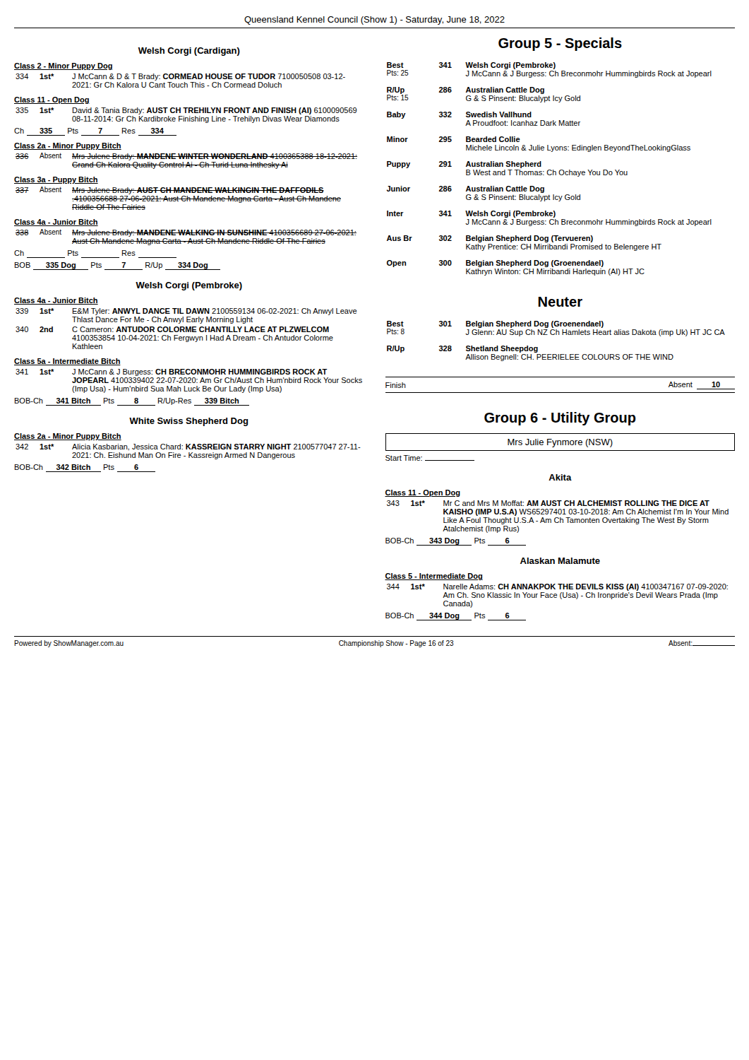Queensland Kennel Council (Show 1) - Saturday, June 18, 2022
Welsh Corgi (Cardigan)
Class 2 - Minor Puppy Dog
| 334 | 1st* | J McCann & D & T Brady: CORMEAD HOUSE OF TUDOR 7100050508 03-12-2021: Gr Ch Kalora U Cant Touch This - Ch Cormead Doluch |
Class 11 - Open Dog
| 335 | 1st* | David & Tania Brady: AUST CH TREHILYN FRONT AND FINISH (AI) 6100090569 08-11-2014: Gr Ch Kardibroke Finishing Line - Trehilyn Divas Wear Diamonds |
Ch 335 Pts 7 Res 334
Class 2a - Minor Puppy Bitch
| 336 | Absent | Mrs Julene Brady: MANDENE WINTER WONDERLAND 4100365388 18-12-2021: Grand Ch Kalora Quality Control Ai - Ch Turid Luna Inthesky Ai |
Class 3a - Puppy Bitch
| 337 | Absent | Mrs Julene Brady: AUST CH MANDENE WALKINGIN THE DAFFODILS .4100356688 27-06-2021: Aust Ch Mandene Magna Carta - Aust Ch Mandene Riddle Of The Fairies |
Class 4a - Junior Bitch
| 338 | Absent | Mrs Julene Brady: MANDENE WALKING IN SUNSHINE 4100356689 27-06-2021: Aust Ch Mandene Magna Carta - Aust Ch Mandene Riddle Of The Fairies |
Ch Pts Res
BOB 335 Dog Pts 7 R/Up 334 Dog
Welsh Corgi (Pembroke)
Class 4a - Junior Bitch
| 339 | 1st* | E&M Tyler: ANWYL DANCE TIL DAWN 2100559134 06-02-2021: Ch Anwyl Leave Thlast Dance For Me - Ch Anwyl Early Morning Light |
| 340 | 2nd | C Cameron: ANTUDOR COLORME CHANTILLY LACE AT PLZWELCOM 4100353854 10-04-2021: Ch Fergwyn I Had A Dream - Ch Antudor Colorme Kathleen |
Class 5a - Intermediate Bitch
| 341 | 1st* | J McCann & J Burgess: CH BRECONMOHR HUMMINGBIRDS ROCK AT JOPEARL 4100339402 22-07-2020: Am Gr Ch/Aust Ch Hum'nbird Rock Your Socks (Imp Usa) - Hum'nbird Sua Mah Luck Be Our Lady (Imp Usa) |
BOB-Ch 341 Bitch Pts 8 R/Up-Res 339 Bitch
White Swiss Shepherd Dog
Class 2a - Minor Puppy Bitch
| 342 | 1st* | Alicia Kasbarian, Jessica Chard: KASSREIGN STARRY NIGHT 2100577047 27-11-2021: Ch. Eishund Man On Fire - Kassreign Armed N Dangerous |
BOB-Ch 342 Bitch Pts 6
Group 5 - Specials
| Best Pts: 25 | 341 | Welsh Corgi (Pembroke) J McCann & J Burgess: Ch Breconmohr Hummingbirds Rock at Jopearl |
| R/Up Pts: 15 | 286 | Australian Cattle Dog G & S Pinsent: Blucalypt Icy Gold |
| Baby | 332 | Swedish Vallhund A Proudfoot: Icanhaz Dark Matter |
| Minor | 295 | Bearded Collie Michele Lincoln & Julie Lyons: Edinglen BeyondTheLookingGlass |
| Puppy | 291 | Australian Shepherd B West and T Thomas: Ch Ochaye You Do You |
| Junior | 286 | Australian Cattle Dog G & S Pinsent: Blucalypt Icy Gold |
| Inter | 341 | Welsh Corgi (Pembroke) J McCann & J Burgess: Ch Breconmohr Hummingbirds Rock at Jopearl |
| Aus Br | 302 | Belgian Shepherd Dog (Tervueren) Kathy Prentice: CH Mirribandi Promised to Belengere HT |
| Open | 300 | Belgian Shepherd Dog (Groenendael) Kathryn Winton: CH Mirribandi Harlequin (AI) HT JC |
Neuter
| Best Pts: 8 | 301 | Belgian Shepherd Dog (Groenendael) J Glenn: AU Sup Ch NZ Ch Hamlets Heart alias Dakota (imp Uk) HT JC CA |
| R/Up | 328 | Shetland Sheepdog Allison Begnell: CH. PEERIELEE COLOURS OF THE WIND |
Finish Absent 10
Group 6 - Utility Group
Mrs Julie Fynmore (NSW)
Start Time:
Akita
Class 11 - Open Dog
| 343 | 1st* | Mr C and Mrs M Moffat: AM AUST CH ALCHEMIST ROLLING THE DICE AT KAISHO (IMP U.S.A) WS65297401 03-10-2018: Am Ch Alchemist I'm In Your Mind Like A Foul Thought U.S.A - Am Ch Tamonten Overtaking The West By Storm Atalchemist (Imp Rus) |
BOB-Ch 343 Dog Pts 6
Alaskan Malamute
Class 5 - Intermediate Dog
| 344 | 1st* | Narelle Adams: CH ANNAKPOK THE DEVILS KISS (AI) 4100347167 07-09-2020: Am Ch. Sno Klassic In Your Face (Usa) - Ch Ironpride's Devil Wears Prada (Imp Canada) |
BOB-Ch 344 Dog Pts 6
Powered by ShowManager.com.au Championship Show - Page 16 of 23 Absent: